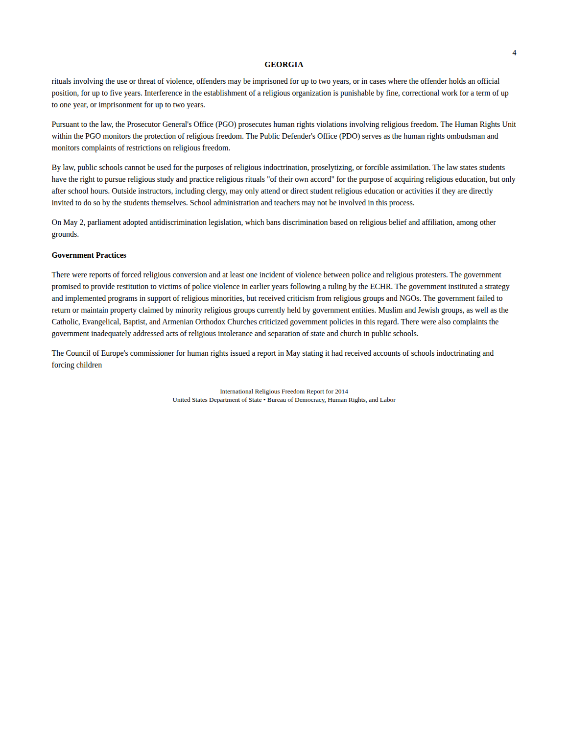4
GEORGIA
rituals involving the use or threat of violence, offenders may be imprisoned for up to two years, or in cases where the offender holds an official position, for up to five years. Interference in the establishment of a religious organization is punishable by fine, correctional work for a term of up to one year, or imprisonment for up to two years.
Pursuant to the law, the Prosecutor General's Office (PGO) prosecutes human rights violations involving religious freedom. The Human Rights Unit within the PGO monitors the protection of religious freedom. The Public Defender's Office (PDO) serves as the human rights ombudsman and monitors complaints of restrictions on religious freedom.
By law, public schools cannot be used for the purposes of religious indoctrination, proselytizing, or forcible assimilation. The law states students have the right to pursue religious study and practice religious rituals "of their own accord" for the purpose of acquiring religious education, but only after school hours. Outside instructors, including clergy, may only attend or direct student religious education or activities if they are directly invited to do so by the students themselves. School administration and teachers may not be involved in this process.
On May 2, parliament adopted antidiscrimination legislation, which bans discrimination based on religious belief and affiliation, among other grounds.
Government Practices
There were reports of forced religious conversion and at least one incident of violence between police and religious protesters. The government promised to provide restitution to victims of police violence in earlier years following a ruling by the ECHR. The government instituted a strategy and implemented programs in support of religious minorities, but received criticism from religious groups and NGOs. The government failed to return or maintain property claimed by minority religious groups currently held by government entities. Muslim and Jewish groups, as well as the Catholic, Evangelical, Baptist, and Armenian Orthodox Churches criticized government policies in this regard. There were also complaints the government inadequately addressed acts of religious intolerance and separation of state and church in public schools.
The Council of Europe's commissioner for human rights issued a report in May stating it had received accounts of schools indoctrinating and forcing children
International Religious Freedom Report for 2014
United States Department of State • Bureau of Democracy, Human Rights, and Labor